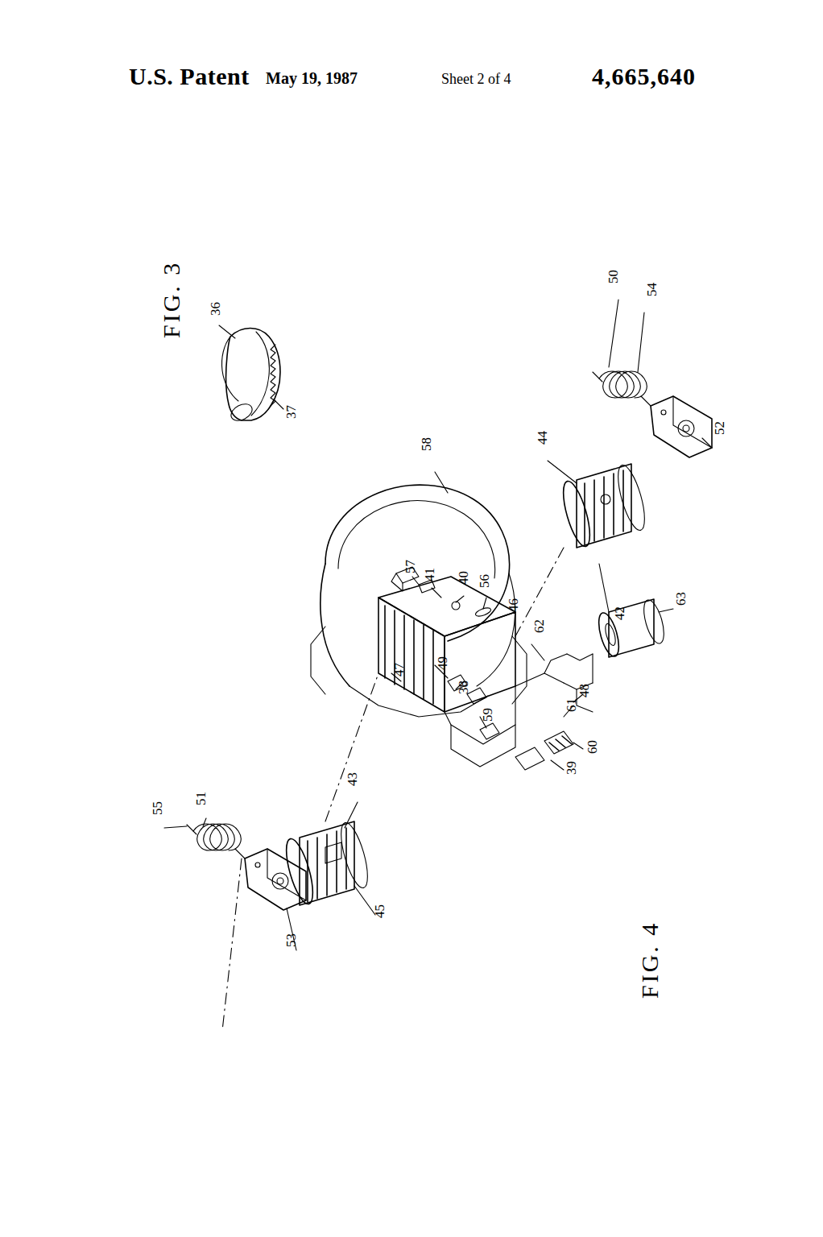U.S. Patent May 19, 1987 Sheet 2 of 4 4,665,640
FIG. 3
FIG. 4
36
37
50
54
52
44
58
42
63
57
41
40
56
46
62
47
49
38
48
61
59
60
39
55
51
43
45
53